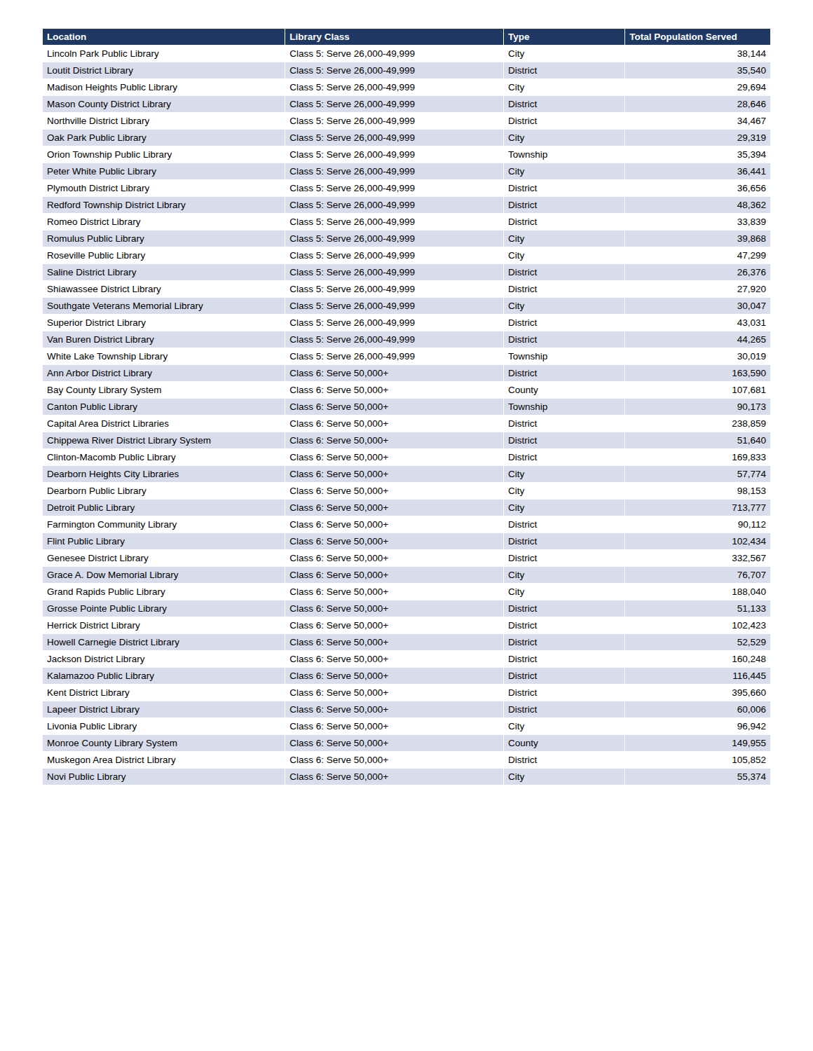| Location | Library Class | Type | Total Population Served |
| --- | --- | --- | --- |
| Lincoln Park Public Library | Class 5: Serve 26,000-49,999 | City | 38,144 |
| Loutit District Library | Class 5: Serve 26,000-49,999 | District | 35,540 |
| Madison Heights Public Library | Class 5: Serve 26,000-49,999 | City | 29,694 |
| Mason County District Library | Class 5: Serve 26,000-49,999 | District | 28,646 |
| Northville District Library | Class 5: Serve 26,000-49,999 | District | 34,467 |
| Oak Park Public Library | Class 5: Serve 26,000-49,999 | City | 29,319 |
| Orion Township Public Library | Class 5: Serve 26,000-49,999 | Township | 35,394 |
| Peter White Public Library | Class 5: Serve 26,000-49,999 | City | 36,441 |
| Plymouth District Library | Class 5: Serve 26,000-49,999 | District | 36,656 |
| Redford Township District Library | Class 5: Serve 26,000-49,999 | District | 48,362 |
| Romeo District Library | Class 5: Serve 26,000-49,999 | District | 33,839 |
| Romulus Public Library | Class 5: Serve 26,000-49,999 | City | 39,868 |
| Roseville Public Library | Class 5: Serve 26,000-49,999 | City | 47,299 |
| Saline District Library | Class 5: Serve 26,000-49,999 | District | 26,376 |
| Shiawassee District Library | Class 5: Serve 26,000-49,999 | District | 27,920 |
| Southgate Veterans Memorial Library | Class 5: Serve 26,000-49,999 | City | 30,047 |
| Superior District Library | Class 5: Serve 26,000-49,999 | District | 43,031 |
| Van Buren District Library | Class 5: Serve 26,000-49,999 | District | 44,265 |
| White Lake Township Library | Class 5: Serve 26,000-49,999 | Township | 30,019 |
| Ann Arbor District Library | Class 6: Serve 50,000+ | District | 163,590 |
| Bay County Library System | Class 6: Serve 50,000+ | County | 107,681 |
| Canton Public Library | Class 6: Serve 50,000+ | Township | 90,173 |
| Capital Area District Libraries | Class 6: Serve 50,000+ | District | 238,859 |
| Chippewa River District Library System | Class 6: Serve 50,000+ | District | 51,640 |
| Clinton-Macomb Public Library | Class 6: Serve 50,000+ | District | 169,833 |
| Dearborn Heights City Libraries | Class 6: Serve 50,000+ | City | 57,774 |
| Dearborn Public Library | Class 6: Serve 50,000+ | City | 98,153 |
| Detroit Public Library | Class 6: Serve 50,000+ | City | 713,777 |
| Farmington Community Library | Class 6: Serve 50,000+ | District | 90,112 |
| Flint Public Library | Class 6: Serve 50,000+ | District | 102,434 |
| Genesee District Library | Class 6: Serve 50,000+ | District | 332,567 |
| Grace A. Dow Memorial Library | Class 6: Serve 50,000+ | City | 76,707 |
| Grand Rapids Public Library | Class 6: Serve 50,000+ | City | 188,040 |
| Grosse Pointe Public Library | Class 6: Serve 50,000+ | District | 51,133 |
| Herrick District Library | Class 6: Serve 50,000+ | District | 102,423 |
| Howell Carnegie District Library | Class 6: Serve 50,000+ | District | 52,529 |
| Jackson District Library | Class 6: Serve 50,000+ | District | 160,248 |
| Kalamazoo Public Library | Class 6: Serve 50,000+ | District | 116,445 |
| Kent District Library | Class 6: Serve 50,000+ | District | 395,660 |
| Lapeer District Library | Class 6: Serve 50,000+ | District | 60,006 |
| Livonia Public Library | Class 6: Serve 50,000+ | City | 96,942 |
| Monroe County Library System | Class 6: Serve 50,000+ | County | 149,955 |
| Muskegon Area District Library | Class 6: Serve 50,000+ | District | 105,852 |
| Novi Public Library | Class 6: Serve 50,000+ | City | 55,374 |